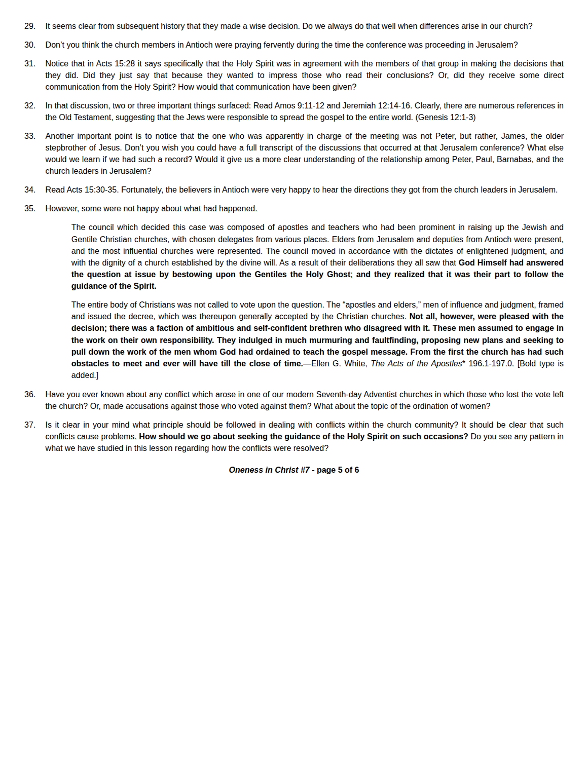29. It seems clear from subsequent history that they made a wise decision. Do we always do that well when differences arise in our church?
30. Don’t you think the church members in Antioch were praying fervently during the time the conference was proceeding in Jerusalem?
31. Notice that in Acts 15:28 it says specifically that the Holy Spirit was in agreement with the members of that group in making the decisions that they did. Did they just say that because they wanted to impress those who read their conclusions? Or, did they receive some direct communication from the Holy Spirit? How would that communication have been given?
32. In that discussion, two or three important things surfaced: Read Amos 9:11-12 and Jeremiah 12:14-16. Clearly, there are numerous references in the Old Testament, suggesting that the Jews were responsible to spread the gospel to the entire world. (Genesis 12:1-3)
33. Another important point is to notice that the one who was apparently in charge of the meeting was not Peter, but rather, James, the older stepbrother of Jesus. Don’t you wish you could have a full transcript of the discussions that occurred at that Jerusalem conference? What else would we learn if we had such a record? Would it give us a more clear understanding of the relationship among Peter, Paul, Barnabas, and the church leaders in Jerusalem?
34. Read Acts 15:30-35. Fortunately, the believers in Antioch were very happy to hear the directions they got from the church leaders in Jerusalem.
35. However, some were not happy about what had happened.
The council which decided this case was composed of apostles and teachers who had been prominent in raising up the Jewish and Gentile Christian churches, with chosen delegates from various places. Elders from Jerusalem and deputies from Antioch were present, and the most influential churches were represented. The council moved in accordance with the dictates of enlightened judgment, and with the dignity of a church established by the divine will. As a result of their deliberations they all saw that God Himself had answered the question at issue by bestowing upon the Gentiles the Holy Ghost; and they realized that it was their part to follow the guidance of the Spirit.
The entire body of Christians was not called to vote upon the question. The “apostles and elders,” men of influence and judgment, framed and issued the decree, which was thereupon generally accepted by the Christian churches. Not all, however, were pleased with the decision; there was a faction of ambitious and self-confident brethren who disagreed with it. These men assumed to engage in the work on their own responsibility. They indulged in much murmuring and faultfinding, proposing new plans and seeking to pull down the work of the men whom God had ordained to teach the gospel message. From the first the church has had such obstacles to meet and ever will have till the close of time.—Ellen G. White, The Acts of the Apostles* 196.1-197.0. [Bold type is added.]
36. Have you ever known about any conflict which arose in one of our modern Seventh-day Adventist churches in which those who lost the vote left the church? Or, made accusations against those who voted against them? What about the topic of the ordination of women?
37. Is it clear in your mind what principle should be followed in dealing with conflicts within the church community? It should be clear that such conflicts cause problems. How should we go about seeking the guidance of the Holy Spirit on such occasions? Do you see any pattern in what we have studied in this lesson regarding how the conflicts were resolved?
Oneness in Christ #7 - page 5 of 6